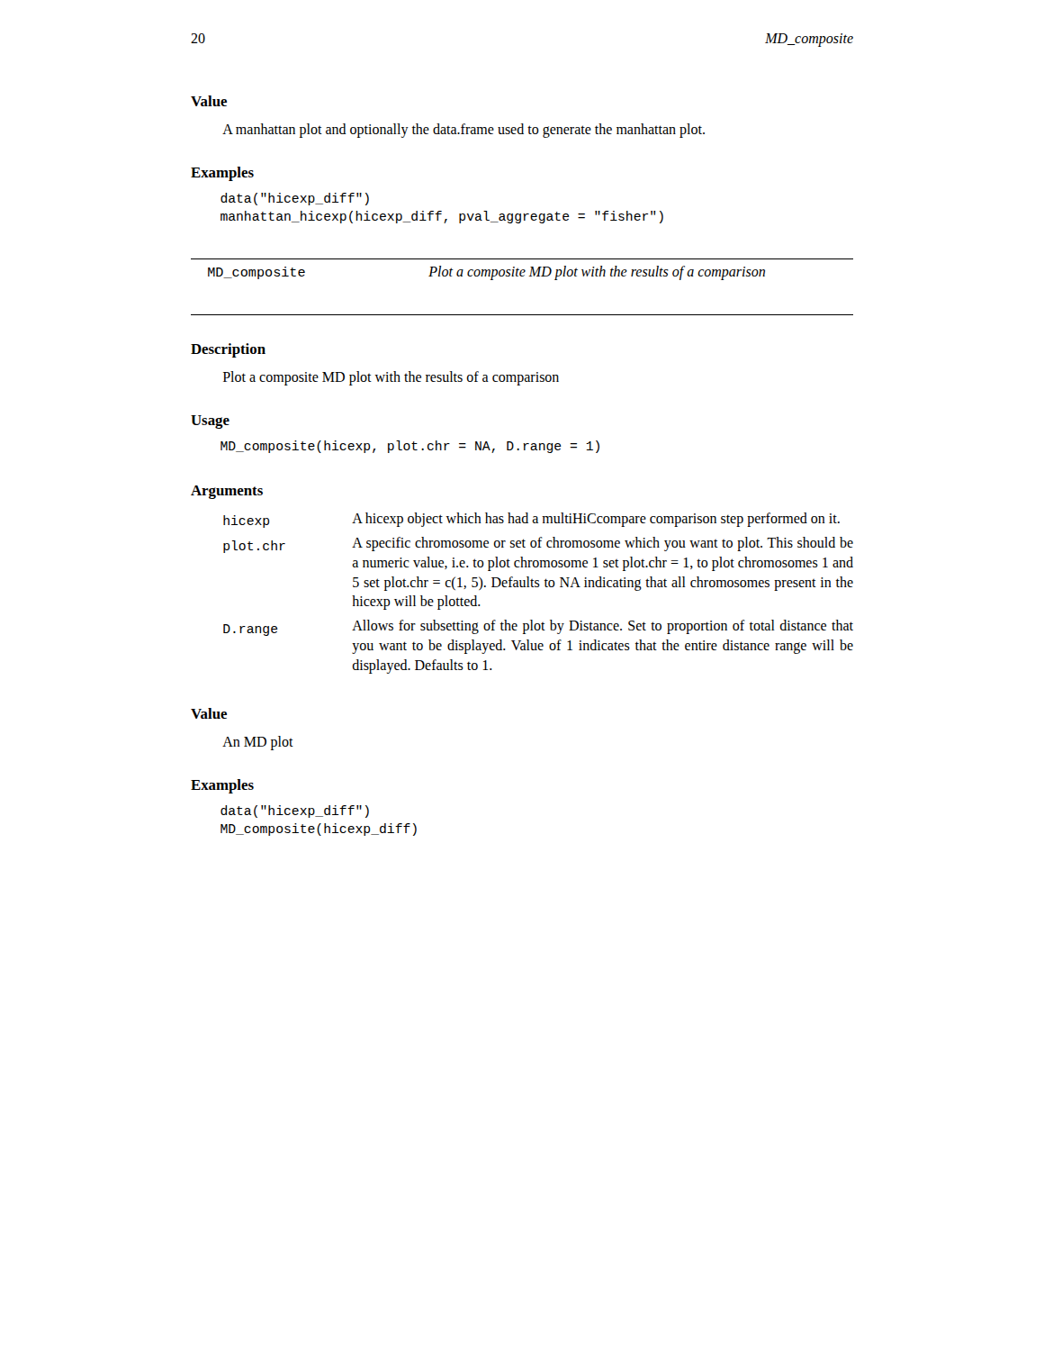20 MD_composite
Value
A manhattan plot and optionally the data.frame used to generate the manhattan plot.
Examples
data("hicexp_diff")
manhattan_hicexp(hicexp_diff, pval_aggregate = "fisher")
MD_composite Plot a composite MD plot with the results of a comparison
Description
Plot a composite MD plot with the results of a comparison
Usage
MD_composite(hicexp, plot.chr = NA, D.range = 1)
Arguments
hicexp
A hicexp object which has had a multiHiCcompare comparison step performed on it.
plot.chr
A specific chromosome or set of chromosome which you want to plot. This should be a numeric value, i.e. to plot chromosome 1 set plot.chr = 1, to plot chromosomes 1 and 5 set plot.chr = c(1, 5). Defaults to NA indicating that all chromosomes present in the hicexp will be plotted.
D.range
Allows for subsetting of the plot by Distance. Set to proportion of total distance that you want to be displayed. Value of 1 indicates that the entire distance range will be displayed. Defaults to 1.
Value
An MD plot
Examples
data("hicexp_diff")
MD_composite(hicexp_diff)